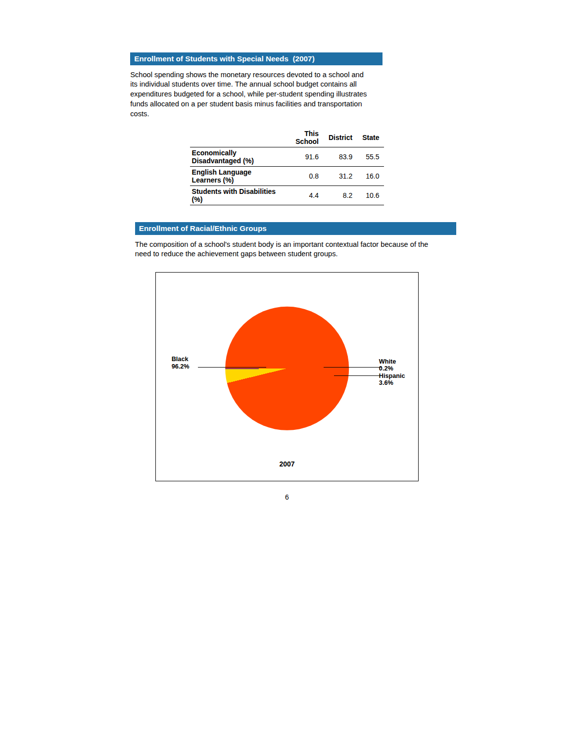Enrollment of Students with Special Needs (2007)
School spending shows the monetary resources devoted to a school and its individual students over time. The annual school budget contains all expenditures budgeted for a school, while per-student spending illustrates funds allocated on a per student basis minus facilities and transportation costs.
| | This School | District | State |
| --- | --- | --- | --- |
| Economically Disadvantaged (%) | 91.6 | 83.9 | 55.5 |
| English Language Learners (%) | 0.8 | 31.2 | 16.0 |
| Students with Disabilities (%) | 4.4 | 8.2 | 10.6 |
Enrollment of Racial/Ethnic Groups
The composition of a school's student body is an important contextual factor because of the need to reduce the achievement gaps between student groups.
Black
96.2%
White
0.2%
Hispanic
3.6%
2007
6